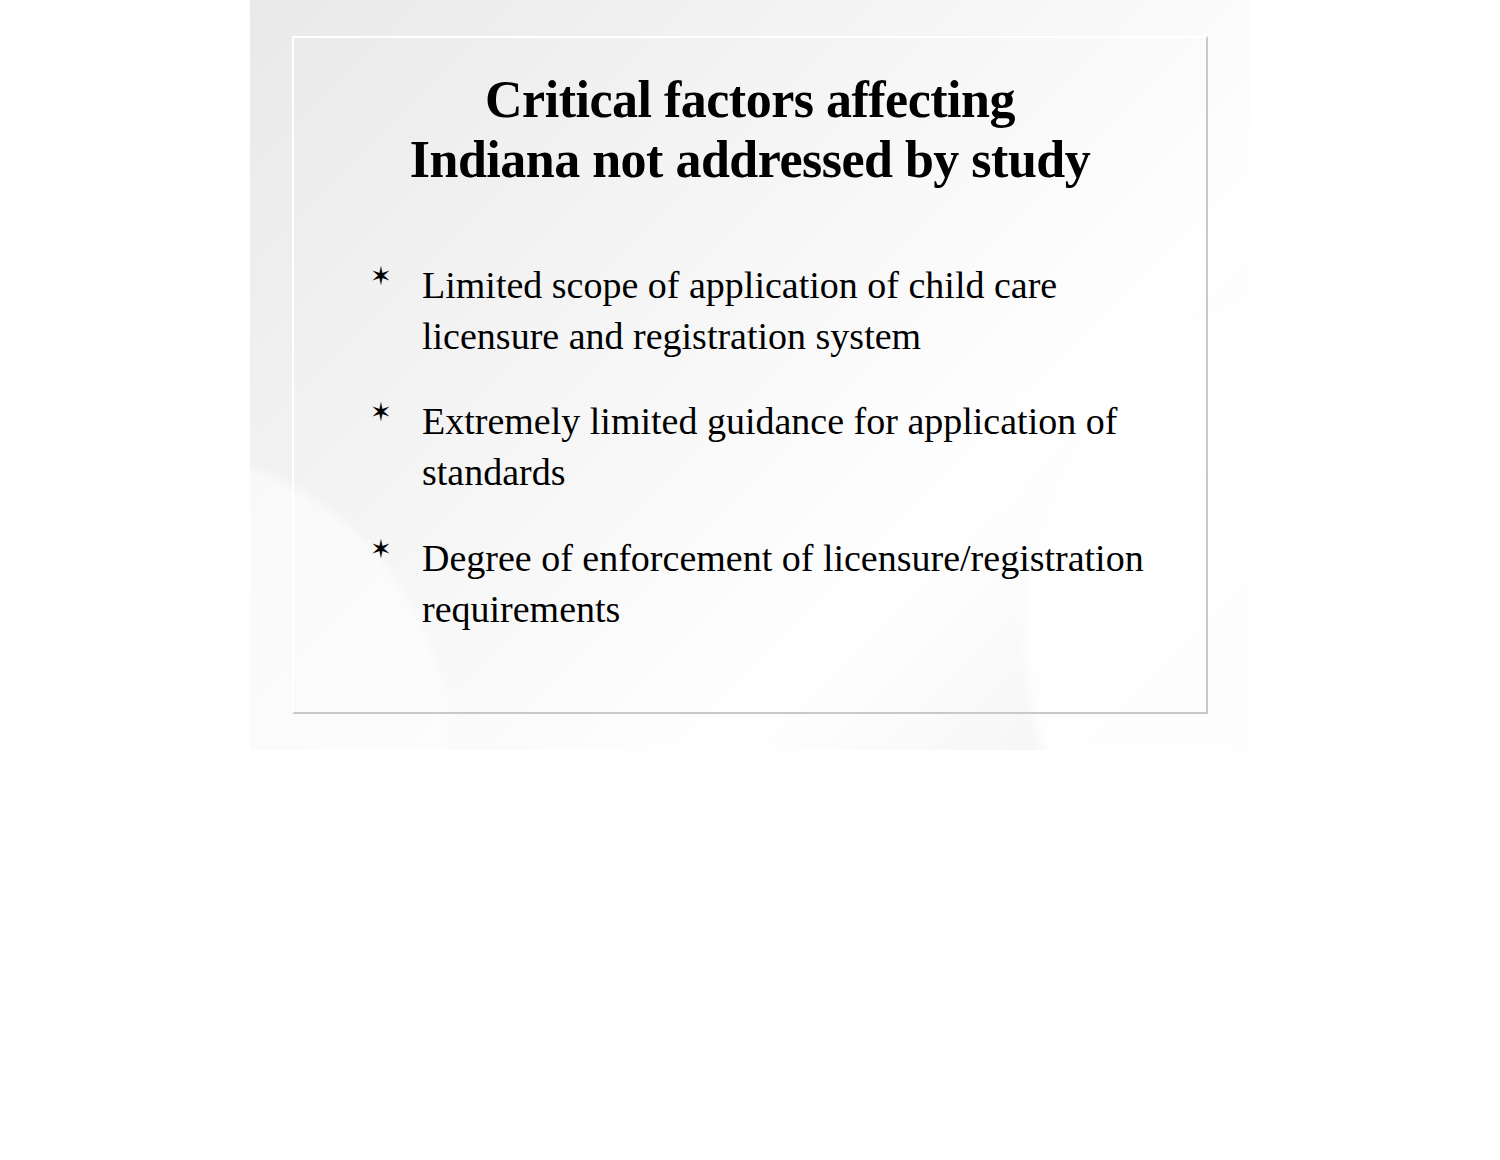Critical factors affecting
Indiana not addressed by study
Limited scope of application of child care licensure and registration system
Extremely limited guidance for application of standards
Degree of enforcement of licensure/registration requirements